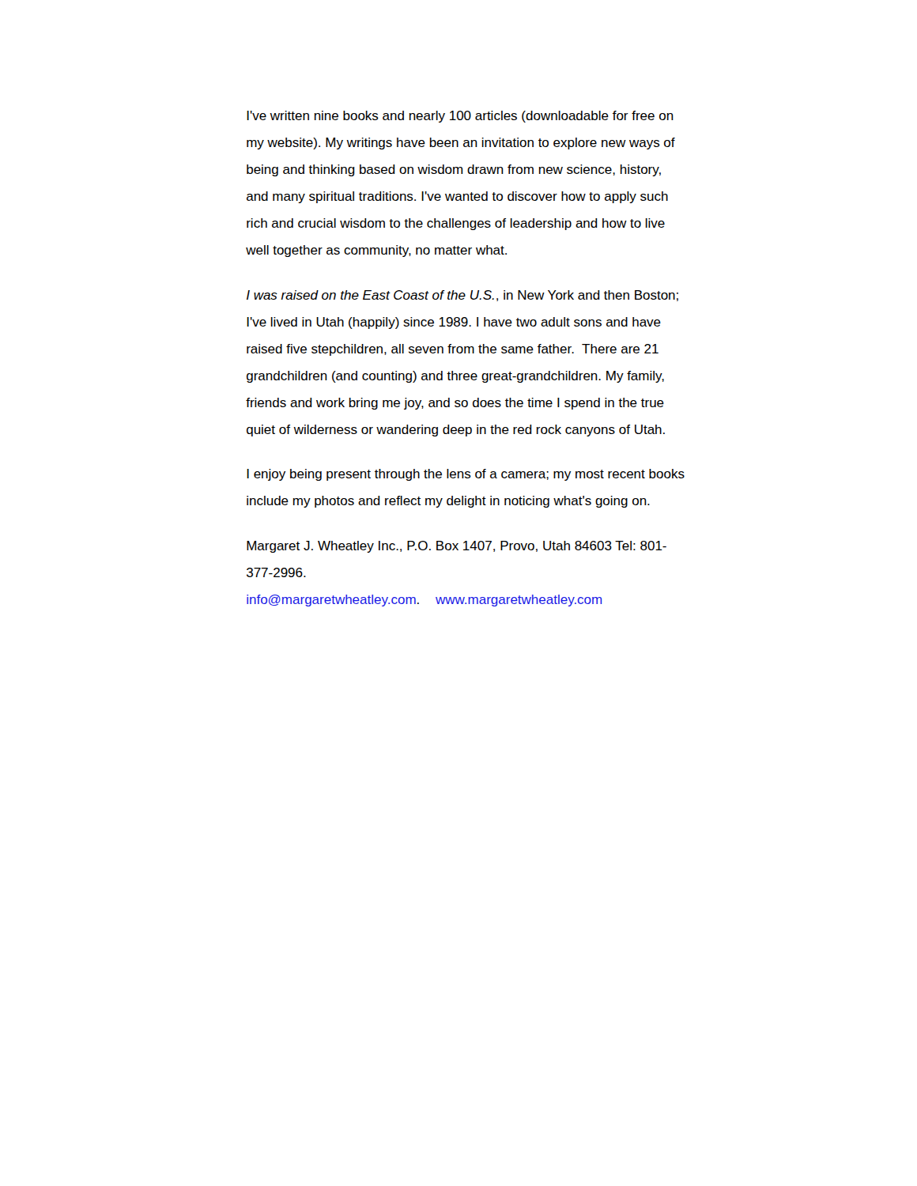I've written nine books and nearly 100 articles (downloadable for free on my website). My writings have been an invitation to explore new ways of being and thinking based on wisdom drawn from new science, history, and many spiritual traditions. I've wanted to discover how to apply such rich and crucial wisdom to the challenges of leadership and how to live well together as community, no matter what.
I was raised on the East Coast of the U.S., in New York and then Boston; I've lived in Utah (happily) since 1989. I have two adult sons and have raised five stepchildren, all seven from the same father. There are 21 grandchildren (and counting) and three great-grandchildren. My family, friends and work bring me joy, and so does the time I spend in the true quiet of wilderness or wandering deep in the red rock canyons of Utah.
I enjoy being present through the lens of a camera; my most recent books include my photos and reflect my delight in noticing what's going on.
Margaret J. Wheatley Inc., P.O. Box 1407, Provo, Utah 84603 Tel: 801-377-2996.
info@margaretwheatley.com. www.margaretwheatley.com